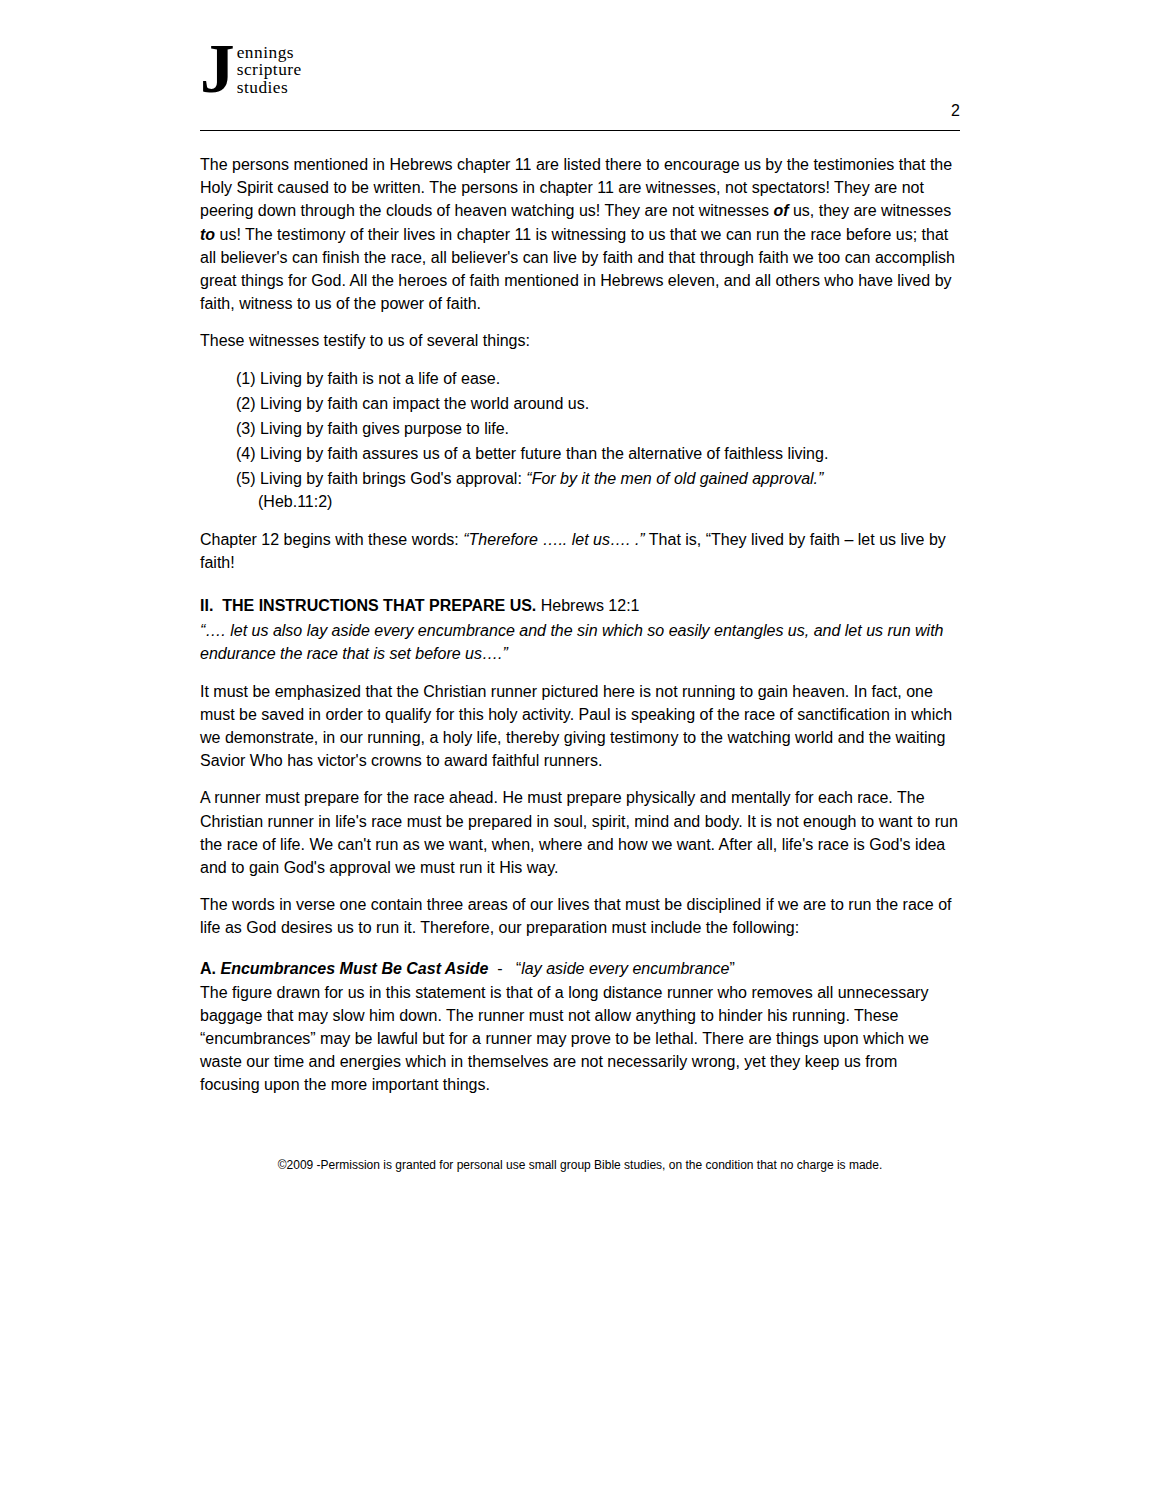J ennings scripture studies
2
The persons mentioned in Hebrews chapter 11 are listed there to encourage us by the testimonies that the Holy Spirit caused to be written. The persons in chapter 11 are witnesses, not spectators! They are not peering down through the clouds of heaven watching us! They are not witnesses of us, they are witnesses to us! The testimony of their lives in chapter 11 is witnessing to us that we can run the race before us; that all believer's can finish the race, all believer's can live by faith and that through faith we too can accomplish great things for God. All the heroes of faith mentioned in Hebrews eleven, and all others who have lived by faith, witness to us of the power of faith.
These witnesses testify to us of several things:
(1) Living by faith is not a life of ease.
(2) Living by faith can impact the world around us.
(3) Living by faith gives purpose to life.
(4) Living by faith assures us of a better future than the alternative of faithless living.
(5) Living by faith brings God's approval: “For by it the men of old gained approval.” (Heb.11:2)
Chapter 12 begins with these words: “Therefore ….. let us…. .” That is, “They lived by faith – let us live by faith!
II. THE INSTRUCTIONS THAT PREPARE US. Hebrews 12:1
“…. let us also lay aside every encumbrance and the sin which so easily entangles us, and let us run with endurance the race that is set before us….”
It must be emphasized that the Christian runner pictured here is not running to gain heaven. In fact, one must be saved in order to qualify for this holy activity. Paul is speaking of the race of sanctification in which we demonstrate, in our running, a holy life, thereby giving testimony to the watching world and the waiting Savior Who has victor's crowns to award faithful runners.
A runner must prepare for the race ahead. He must prepare physically and mentally for each race. The Christian runner in life's race must be prepared in soul, spirit, mind and body. It is not enough to want to run the race of life. We can't run as we want, when, where and how we want. After all, life's race is God's idea and to gain God's approval we must run it His way.
The words in verse one contain three areas of our lives that must be disciplined if we are to run the race of life as God desires us to run it. Therefore, our preparation must include the following:
A. Encumbrances Must Be Cast Aside - “lay aside every encumbrance”
The figure drawn for us in this statement is that of a long distance runner who removes all unnecessary baggage that may slow him down. The runner must not allow anything to hinder his running. These “encumbrances” may be lawful but for a runner may prove to be lethal. There are things upon which we waste our time and energies which in themselves are not necessarily wrong, yet they keep us from focusing upon the more important things.
©2009 -Permission is granted for personal use small group Bible studies, on the condition that no charge is made.